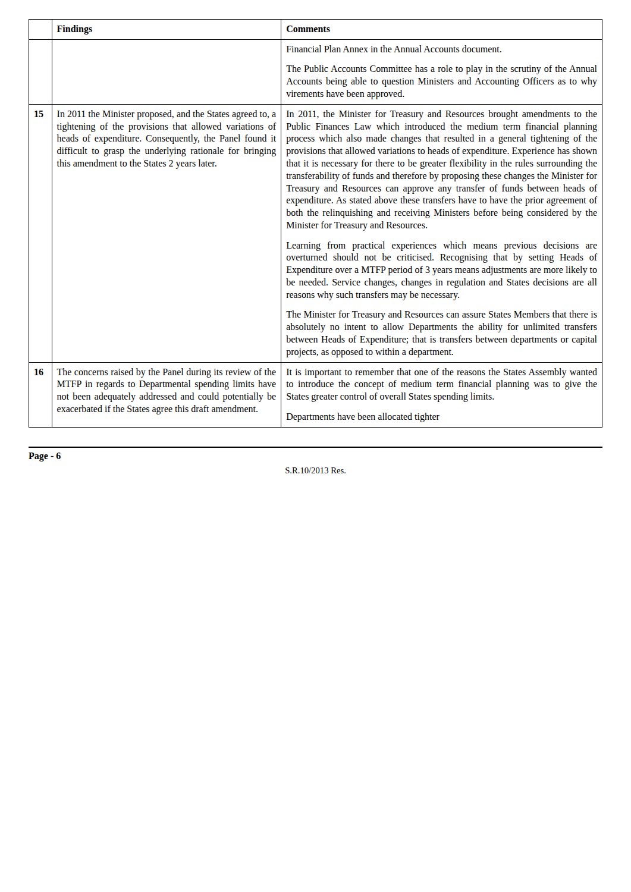| | Findings | Comments |
| --- | --- | --- |
| | | Financial Plan Annex in the Annual Accounts document. The Public Accounts Committee has a role to play in the scrutiny of the Annual Accounts being able to question Ministers and Accounting Officers as to why virements have been approved. |
| 15 | In 2011 the Minister proposed, and the States agreed to, a tightening of the provisions that allowed variations of heads of expenditure. Consequently, the Panel found it difficult to grasp the underlying rationale for bringing this amendment to the States 2 years later. | In 2011, the Minister for Treasury and Resources brought amendments to the Public Finances Law which introduced the medium term financial planning process which also made changes that resulted in a general tightening of the provisions that allowed variations to heads of expenditure. Experience has shown that it is necessary for there to be greater flexibility in the rules surrounding the transferability of funds and therefore by proposing these changes the Minister for Treasury and Resources can approve any transfer of funds between heads of expenditure. As stated above these transfers have to have the prior agreement of both the relinquishing and receiving Ministers before being considered by the Minister for Treasury and Resources. Learning from practical experiences which means previous decisions are overturned should not be criticised. Recognising that by setting Heads of Expenditure over a MTFP period of 3 years means adjustments are more likely to be needed. Service changes, changes in regulation and States decisions are all reasons why such transfers may be necessary. The Minister for Treasury and Resources can assure States Members that there is absolutely no intent to allow Departments the ability for unlimited transfers between Heads of Expenditure; that is transfers between departments or capital projects, as opposed to within a department. |
| 16 | The concerns raised by the Panel during its review of the MTFP in regards to Departmental spending limits have not been adequately addressed and could potentially be exacerbated if the States agree this draft amendment. | It is important to remember that one of the reasons the States Assembly wanted to introduce the concept of medium term financial planning was to give the States greater control of overall States spending limits. Departments have been allocated tighter |
Page - 6
S.R.10/2013 Res.